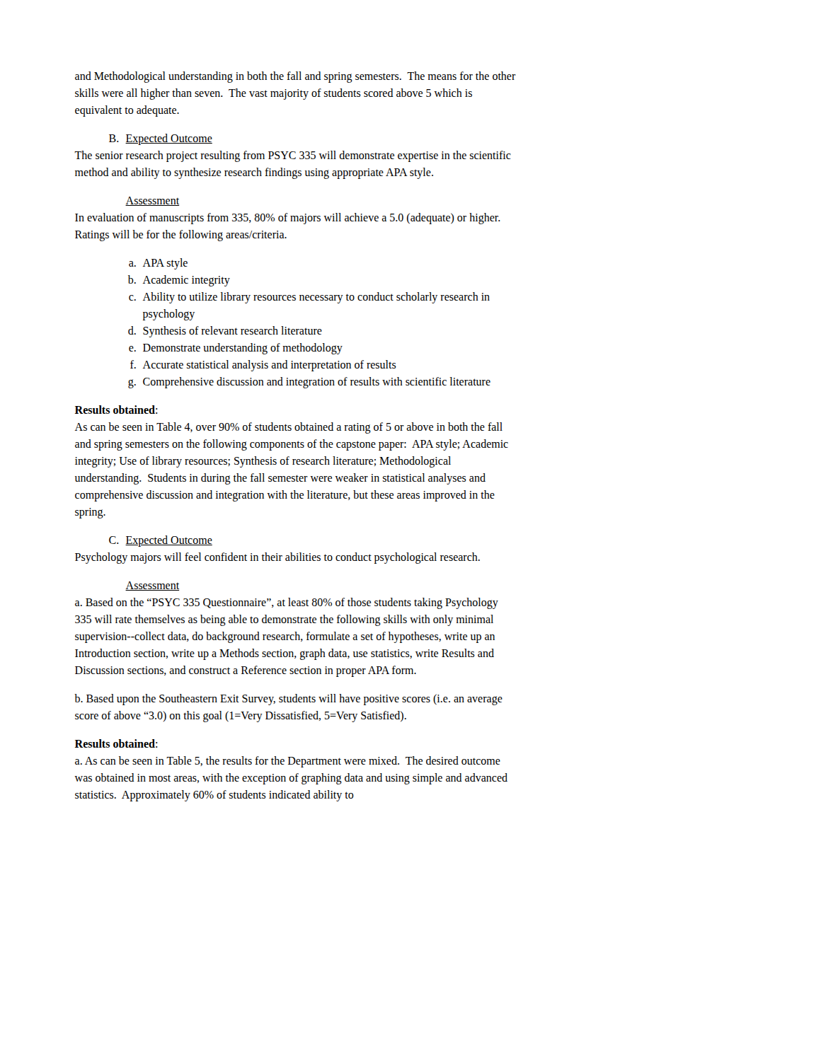and Methodological understanding in both the fall and spring semesters. The means for the other skills were all higher than seven. The vast majority of students scored above 5 which is equivalent to adequate.
B. Expected Outcome
The senior research project resulting from PSYC 335 will demonstrate expertise in the scientific method and ability to synthesize research findings using appropriate APA style.
Assessment
In evaluation of manuscripts from 335, 80% of majors will achieve a 5.0 (adequate) or higher. Ratings will be for the following areas/criteria.
APA style
Academic integrity
Ability to utilize library resources necessary to conduct scholarly research in psychology
Synthesis of relevant research literature
Demonstrate understanding of methodology
Accurate statistical analysis and interpretation of results
Comprehensive discussion and integration of results with scientific literature
Results obtained:
As can be seen in Table 4, over 90% of students obtained a rating of 5 or above in both the fall and spring semesters on the following components of the capstone paper: APA style; Academic integrity; Use of library resources; Synthesis of research literature; Methodological understanding. Students in during the fall semester were weaker in statistical analyses and comprehensive discussion and integration with the literature, but these areas improved in the spring.
C. Expected Outcome
Psychology majors will feel confident in their abilities to conduct psychological research.
Assessment
a. Based on the “PSYC 335 Questionnaire”, at least 80% of those students taking Psychology 335 will rate themselves as being able to demonstrate the following skills with only minimal supervision--collect data, do background research, formulate a set of hypotheses, write up an Introduction section, write up a Methods section, graph data, use statistics, write Results and Discussion sections, and construct a Reference section in proper APA form.
b. Based upon the Southeastern Exit Survey, students will have positive scores (i.e. an average score of above “3.0) on this goal (1=Very Dissatisfied, 5=Very Satisfied).
Results obtained:
a. As can be seen in Table 5, the results for the Department were mixed. The desired outcome was obtained in most areas, with the exception of graphing data and using simple and advanced statistics. Approximately 60% of students indicated ability to